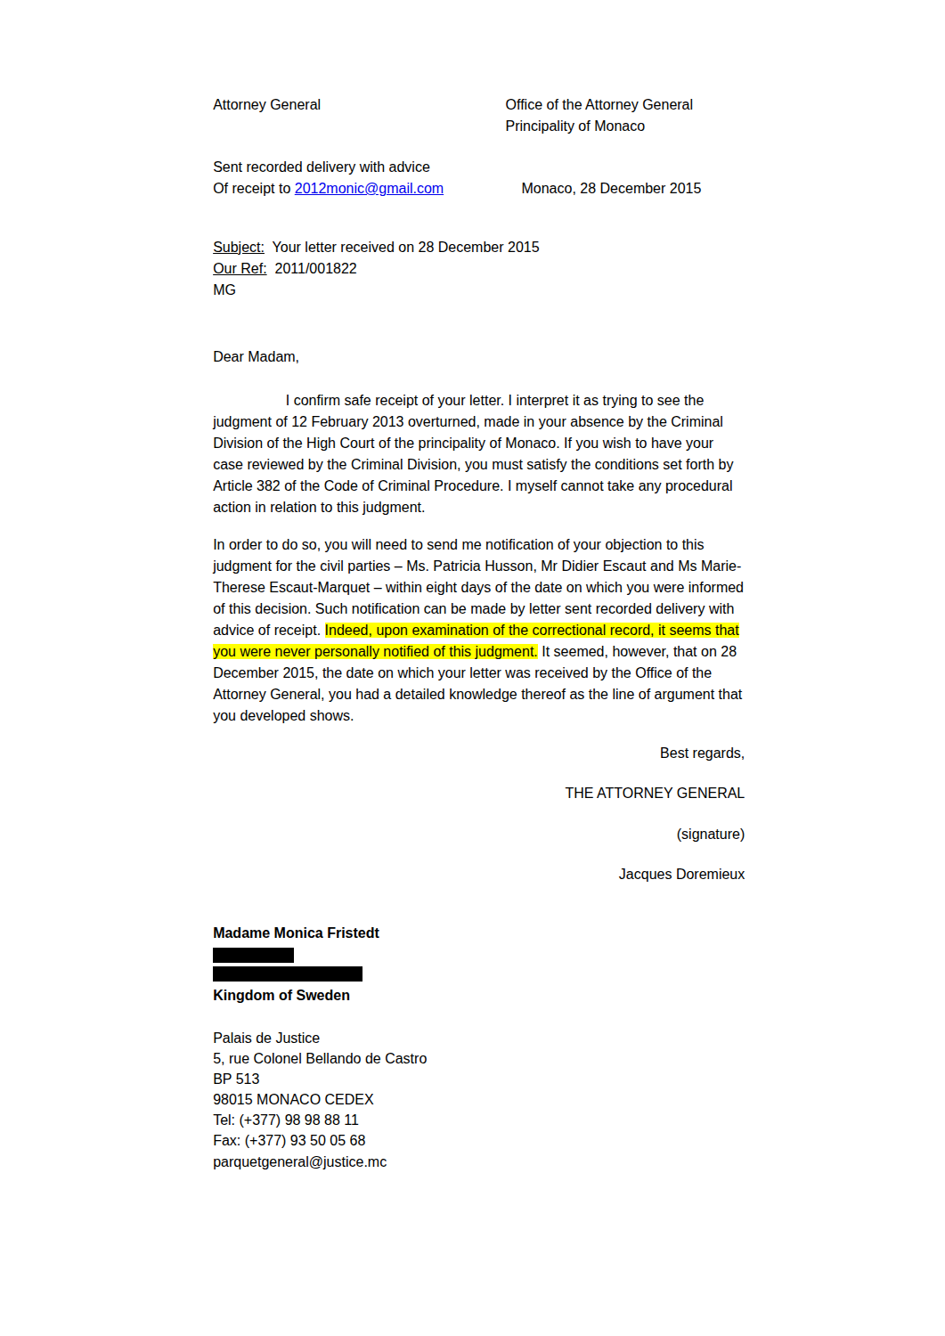Attorney General
Office of the Attorney General
Principality of Monaco
Sent recorded delivery with advice
Of receipt to 2012monic@gmail.com
Monaco, 28 December 2015
Subject: Your letter received on 28 December 2015
Our Ref: 2011/001822
MG
Dear Madam,
I confirm safe receipt of your letter. I interpret it as trying to see the judgment of 12 February 2013 overturned, made in your absence by the Criminal Division of the High Court of the principality of Monaco. If you wish to have your case reviewed by the Criminal Division, you must satisfy the conditions set forth by Article 382 of the Code of Criminal Procedure. I myself cannot take any procedural action in relation to this judgment.
In order to do so, you will need to send me notification of your objection to this judgment for the civil parties – Ms. Patricia Husson, Mr Didier Escaut and Ms Marie-Therese Escaut-Marquet – within eight days of the date on which you were informed of this decision. Such notification can be made by letter sent recorded delivery with advice of receipt. Indeed, upon examination of the correctional record, it seems that you were never personally notified of this judgment. It seemed, however, that on 28 December 2015, the date on which your letter was received by the Office of the Attorney General, you had a detailed knowledge thereof as the line of argument that you developed shows.
Best regards,
THE ATTORNEY GENERAL
(signature)
Jacques Doremieux
Madame Monica Fristedt
Kingdom of Sweden
Palais de Justice
5, rue Colonel Bellando de Castro
BP 513
98015 MONACO CEDEX
Tel: (+377) 98 98 88 11
Fax: (+377) 93 50 05 68
parquetgeneral@justice.mc